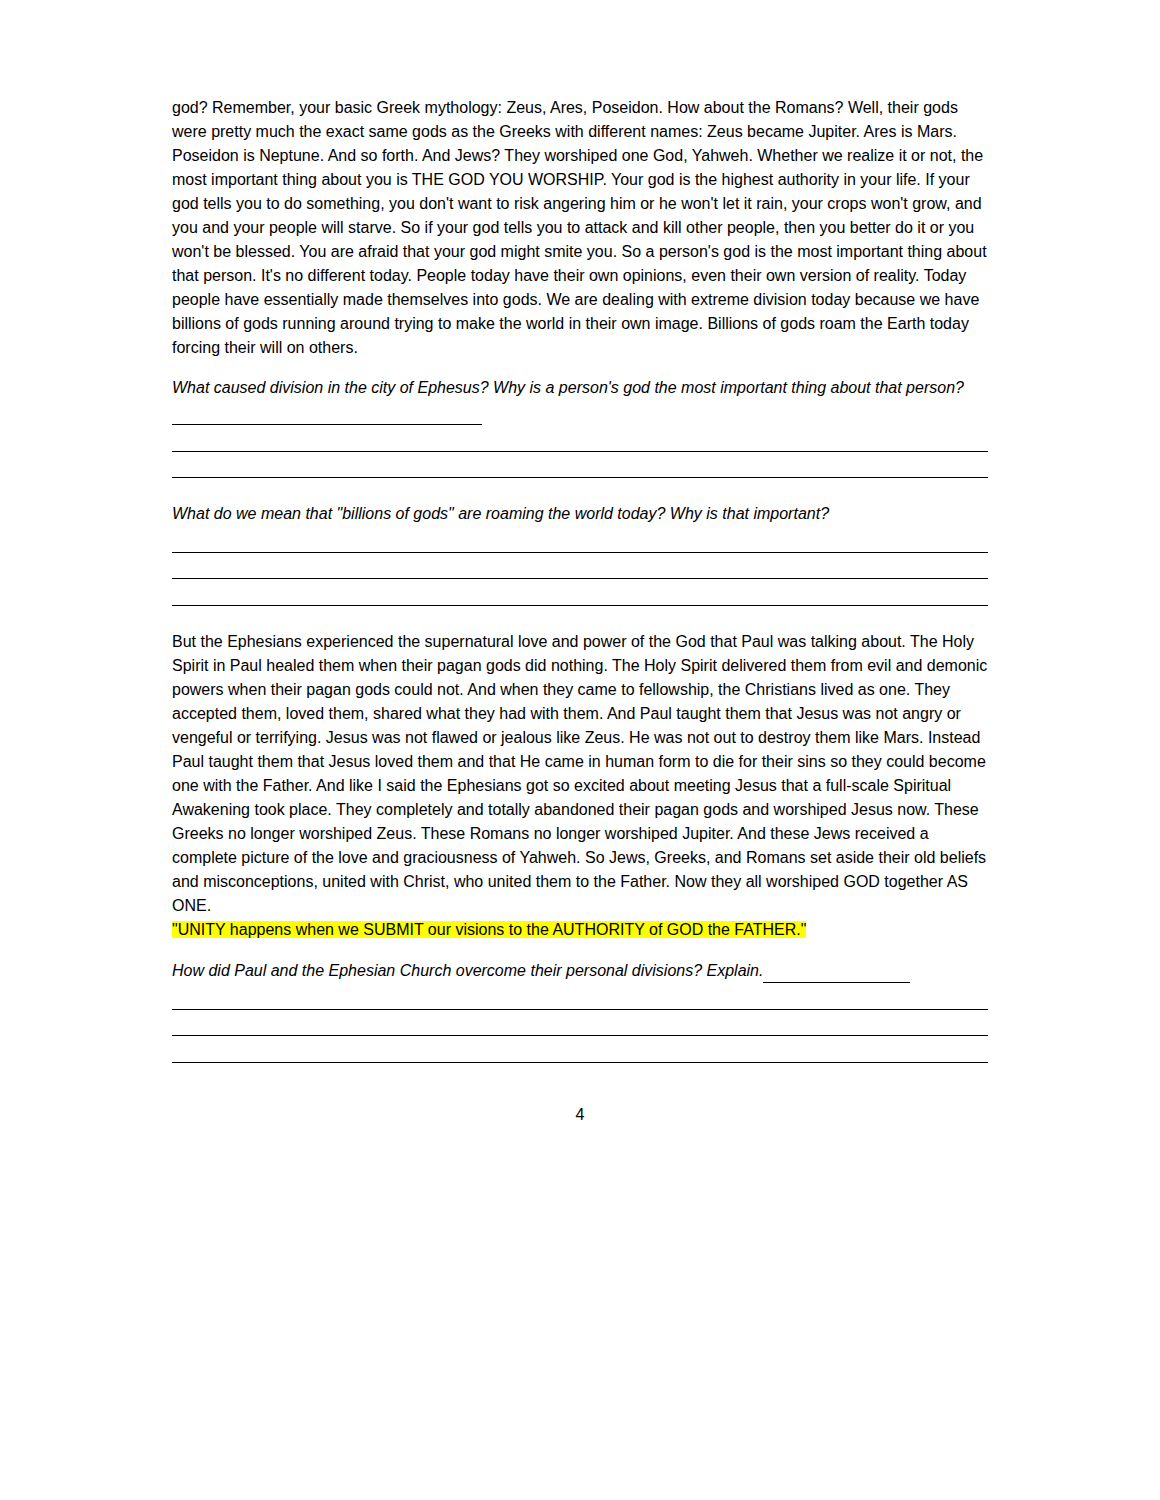god? Remember, your basic Greek mythology: Zeus, Ares, Poseidon. How about the Romans? Well, their gods were pretty much the exact same gods as the Greeks with different names: Zeus became Jupiter. Ares is Mars. Poseidon is Neptune. And so forth. And Jews? They worshiped one God, Yahweh. Whether we realize it or not, the most important thing about you is THE GOD YOU WORSHIP. Your god is the highest authority in your life. If your god tells you to do something, you don't want to risk angering him or he won't let it rain, your crops won't grow, and you and your people will starve. So if your god tells you to attack and kill other people, then you better do it or you won't be blessed. You are afraid that your god might smite you. So a person's god is the most important thing about that person. It's no different today. People today have their own opinions, even their own version of reality. Today people have essentially made themselves into gods. We are dealing with extreme division today because we have billions of gods running around trying to make the world in their own image. Billions of gods roam the Earth today forcing their will on others.
What caused division in the city of Ephesus? Why is a person's god the most important thing about that person?
What do we mean that "billions of gods" are roaming the world today? Why is that important?
But the Ephesians experienced the supernatural love and power of the God that Paul was talking about. The Holy Spirit in Paul healed them when their pagan gods did nothing. The Holy Spirit delivered them from evil and demonic powers when their pagan gods could not. And when they came to fellowship, the Christians lived as one. They accepted them, loved them, shared what they had with them. And Paul taught them that Jesus was not angry or vengeful or terrifying. Jesus was not flawed or jealous like Zeus. He was not out to destroy them like Mars. Instead Paul taught them that Jesus loved them and that He came in human form to die for their sins so they could become one with the Father. And like I said the Ephesians got so excited about meeting Jesus that a full-scale Spiritual Awakening took place. They completely and totally abandoned their pagan gods and worshiped Jesus now. These Greeks no longer worshiped Zeus. These Romans no longer worshiped Jupiter. And these Jews received a complete picture of the love and graciousness of Yahweh. So Jews, Greeks, and Romans set aside their old beliefs and misconceptions, united with Christ, who united them to the Father. Now they all worshiped GOD together AS ONE.
"UNITY happens when we SUBMIT our visions to the AUTHORITY of GOD the FATHER."
How did Paul and the Ephesian Church overcome their personal divisions? Explain.
4